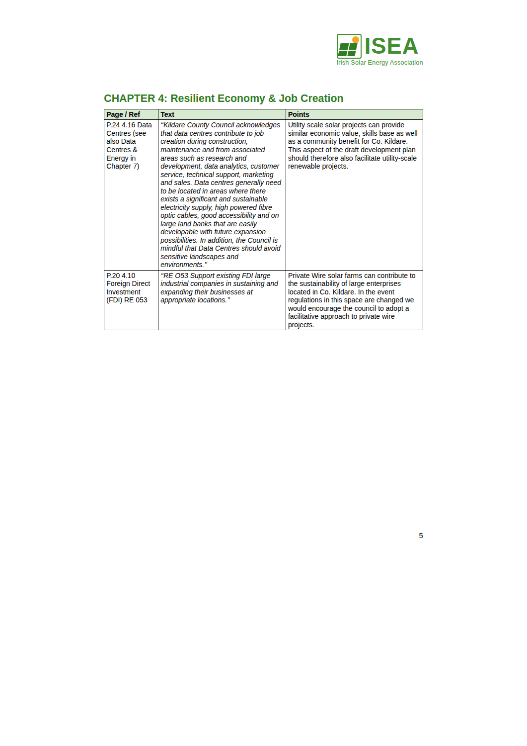ISEA
Irish Solar Energy Association
CHAPTER 4: Resilient Economy & Job Creation
| Page / Ref | Text | Points |
| --- | --- | --- |
| P.24 4.16 Data Centres (see also Data Centres & Energy in Chapter 7) | ‘‘Kildare County Council acknowledges that data centres contribute to job creation during construction, maintenance and from associated areas such as research and development, data analytics, customer service, technical support, marketing and sales. Data centres generally need to be located in areas where there exists a significant and sustainable electricity supply, high powered fibre optic cables, good accessibility and on large land banks that are easily developable with future expansion possibilities. In addition, the Council is mindful that Data Centres should avoid sensitive landscapes and environments.’’ | Utility scale solar projects can provide similar economic value, skills base as well as a community benefit for Co. Kildare. This aspect of the draft development plan should therefore also facilitate utility-scale renewable projects. |
| P.20 4.10 Foreign Direct Investment (FDI) RE 053 | ‘‘RE O53 Support existing FDI large industrial companies in sustaining and expanding their businesses at appropriate locations.’’ | Private Wire solar farms can contribute to the sustainability of large enterprises located in Co. Kildare. In the event regulations in this space are changed we would encourage the council to adopt a facilitative approach to private wire projects. |
5